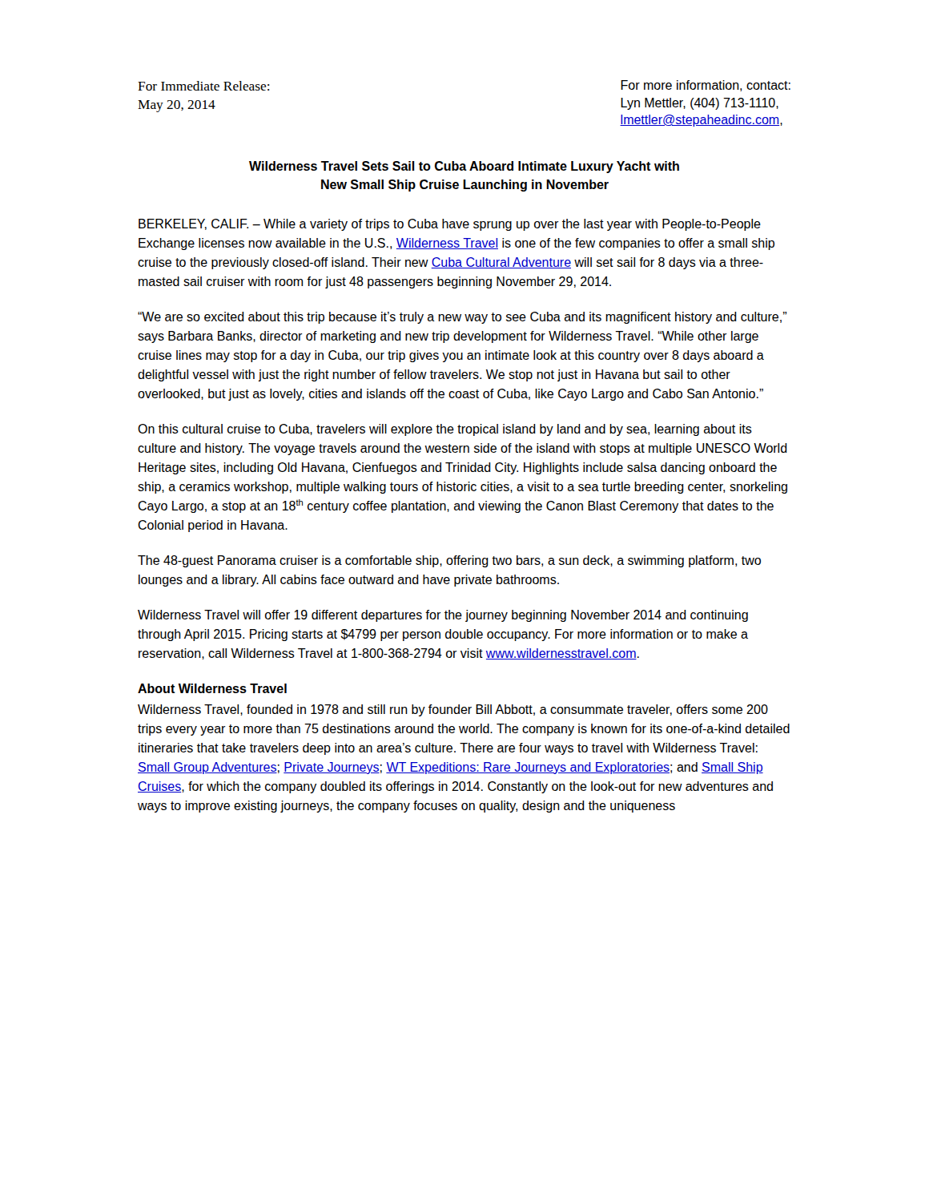For Immediate Release:
May 20, 2014
For more information, contact:
Lyn Mettler, (404) 713-1110,
lmettler@stepaheadinc.com,
Wilderness Travel Sets Sail to Cuba Aboard Intimate Luxury Yacht with
New Small Ship Cruise Launching in November
BERKELEY, CALIF. – While a variety of trips to Cuba have sprung up over the last year with People-to-People Exchange licenses now available in the U.S., Wilderness Travel is one of the few companies to offer a small ship cruise to the previously closed-off island. Their new Cuba Cultural Adventure will set sail for 8 days via a three-masted sail cruiser with room for just 48 passengers beginning November 29, 2014.
“We are so excited about this trip because it’s truly a new way to see Cuba and its magnificent history and culture,” says Barbara Banks, director of marketing and new trip development for Wilderness Travel. “While other large cruise lines may stop for a day in Cuba, our trip gives you an intimate look at this country over 8 days aboard a delightful vessel with just the right number of fellow travelers. We stop not just in Havana but sail to other overlooked, but just as lovely, cities and islands off the coast of Cuba, like Cayo Largo and Cabo San Antonio.”
On this cultural cruise to Cuba, travelers will explore the tropical island by land and by sea, learning about its culture and history. The voyage travels around the western side of the island with stops at multiple UNESCO World Heritage sites, including Old Havana, Cienfuegos and Trinidad City. Highlights include salsa dancing onboard the ship, a ceramics workshop, multiple walking tours of historic cities, a visit to a sea turtle breeding center, snorkeling Cayo Largo, a stop at an 18th century coffee plantation, and viewing the Canon Blast Ceremony that dates to the Colonial period in Havana.
The 48-guest Panorama cruiser is a comfortable ship, offering two bars, a sun deck, a swimming platform, two lounges and a library. All cabins face outward and have private bathrooms.
Wilderness Travel will offer 19 different departures for the journey beginning November 2014 and continuing through April 2015. Pricing starts at $4799 per person double occupancy. For more information or to make a reservation, call Wilderness Travel at 1-800-368-2794 or visit www.wildernesstravel.com.
About Wilderness Travel
Wilderness Travel, founded in 1978 and still run by founder Bill Abbott, a consummate traveler, offers some 200 trips every year to more than 75 destinations around the world. The company is known for its one-of-a-kind detailed itineraries that take travelers deep into an area’s culture. There are four ways to travel with Wilderness Travel: Small Group Adventures; Private Journeys; WT Expeditions: Rare Journeys and Exploratories; and Small Ship Cruises, for which the company doubled its offerings in 2014. Constantly on the look-out for new adventures and ways to improve existing journeys, the company focuses on quality, design and the uniqueness